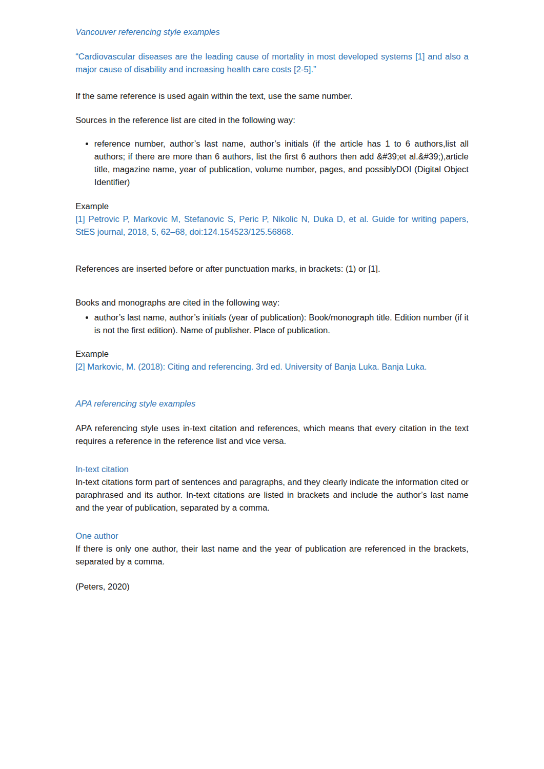Vancouver referencing style examples
“Cardiovascular diseases are the leading cause of mortality in most developed systems [1] and also a major cause of disability and increasing health care costs [2-5].”
If the same reference is used again within the text, use the same number.
Sources in the reference list are cited in the following way:
reference number, author’s last name, author’s initials (if the article has 1 to 6 authors,list all authors; if there are more than 6 authors, list the first 6 authors then add &#39;et al.&#39;),article title, magazine name, year of publication, volume number, pages, and possiblyDOI (Digital Object Identifier)
Example
[1] Petrovic P, Markovic M, Stefanovic S, Peric P, Nikolic N, Duka D, et al. Guide for writing papers, StES journal, 2018, 5, 62–68, doi:124.154523/125.56868.
References are inserted before or after punctuation marks, in brackets: (1) or [1].
Books and monographs are cited in the following way:
author’s last name, author’s initials (year of publication): Book/monograph title. Edition number (if it is not the first edition). Name of publisher. Place of publication.
Example
[2] Markovic, M. (2018): Citing and referencing. 3rd ed. University of Banja Luka. Banja Luka.
APA referencing style examples
APA referencing style uses in-text citation and references, which means that every citation in the text requires a reference in the reference list and vice versa.
In-text citation
In-text citations form part of sentences and paragraphs, and they clearly indicate the information cited or paraphrased and its author. In-text citations are listed in brackets and include the author’s last name and the year of publication, separated by a comma.
One author
If there is only one author, their last name and the year of publication are referenced in the brackets, separated by a comma.
(Peters, 2020)